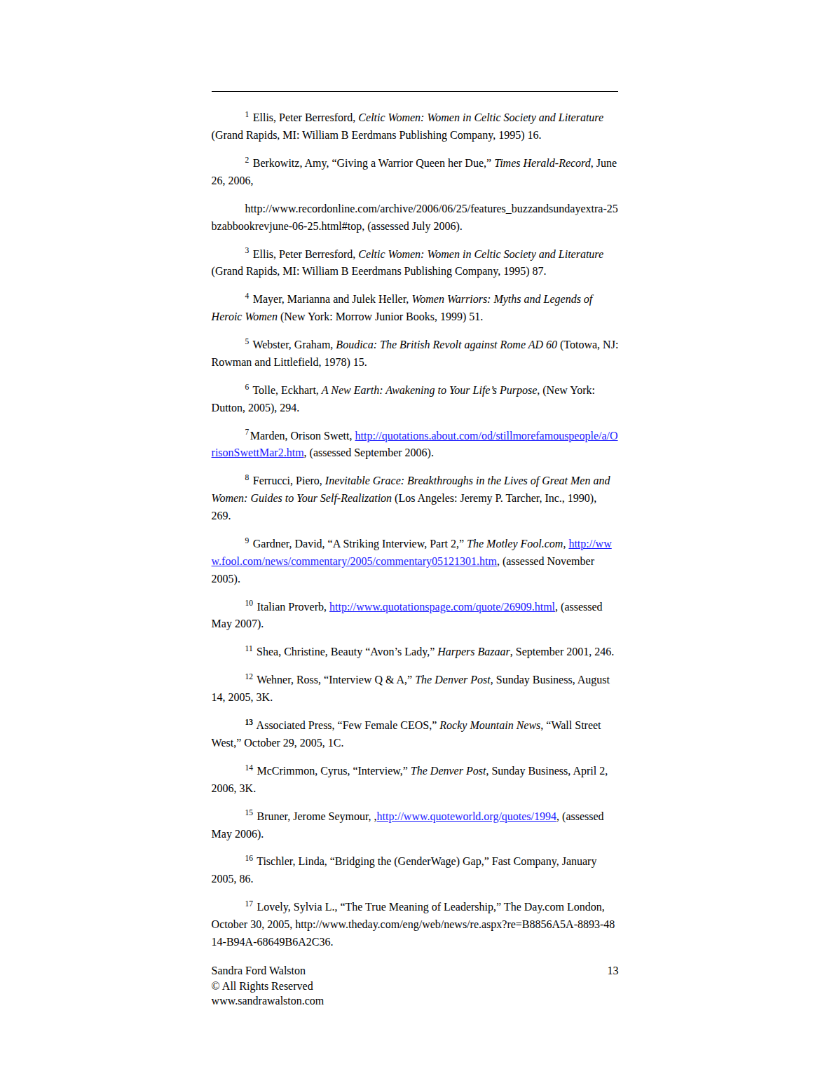1 Ellis, Peter Berresford, Celtic Women: Women in Celtic Society and Literature (Grand Rapids, MI: William B Eerdmans Publishing Company, 1995) 16.
2 Berkowitz, Amy, “Giving a Warrior Queen her Due,” Times Herald-Record, June 26, 2006,
http://www.recordonline.com/archive/2006/06/25/features_buzzandsundayextra-25bzabbookrevjune-06-25.html#top, (assessed July 2006).
3 Ellis, Peter Berresford, Celtic Women: Women in Celtic Society and Literature (Grand Rapids, MI: William B Eeerdmans Publishing Company, 1995) 87.
4 Mayer, Marianna and Julek Heller, Women Warriors: Myths and Legends of Heroic Women (New York: Morrow Junior Books, 1999) 51.
5 Webster, Graham, Boudica: The British Revolt against Rome AD 60 (Totowa, NJ: Rowman and Littlefield, 1978) 15.
6 Tolle, Eckhart, A New Earth: Awakening to Your Life’s Purpose, (New York: Dutton, 2005), 294.
7Marden, Orison Swett, http://quotations.about.com/od/stillmorefamouspeople/a/OrisonSwettMar2.htm, (assessed September 2006).
8 Ferrucci, Piero, Inevitable Grace: Breakthroughs in the Lives of Great Men and Women: Guides to Your Self-Realization (Los Angeles: Jeremy P. Tarcher, Inc., 1990), 269.
9 Gardner, David, “A Striking Interview, Part 2,” The Motley Fool.com, http://www.fool.com/news/commentary/2005/commentary05121301.htm, (assessed November 2005).
10 Italian Proverb, http://www.quotationspage.com/quote/26909.html, (assessed May 2007).
11 Shea, Christine, Beauty “Avon’s Lady,” Harpers Bazaar, September 2001, 246.
12 Wehner, Ross, “Interview Q & A,” The Denver Post, Sunday Business, August 14, 2005, 3K.
13 Associated Press, “Few Female CEOS,” Rocky Mountain News, “Wall Street West,” October 29, 2005, 1C.
14 McCrimmon, Cyrus, “Interview,” The Denver Post, Sunday Business, April 2, 2006, 3K.
15 Bruner, Jerome Seymour, ,http://www.quoteworld.org/quotes/1994, (assessed May 2006).
16 Tischler, Linda, “Bridging the (GenderWage) Gap,” Fast Company, January 2005, 86.
17 Lovely, Sylvia L., “The True Meaning of Leadership,” The Day.com London, October 30, 2005, http://www.theday.com/eng/web/news/re.aspx?re=B8856A5A-8893-4814-B94A-68649B6A2C36.
13 Sandra Ford Walston © All Rights Reserved www.sandrawalston.com